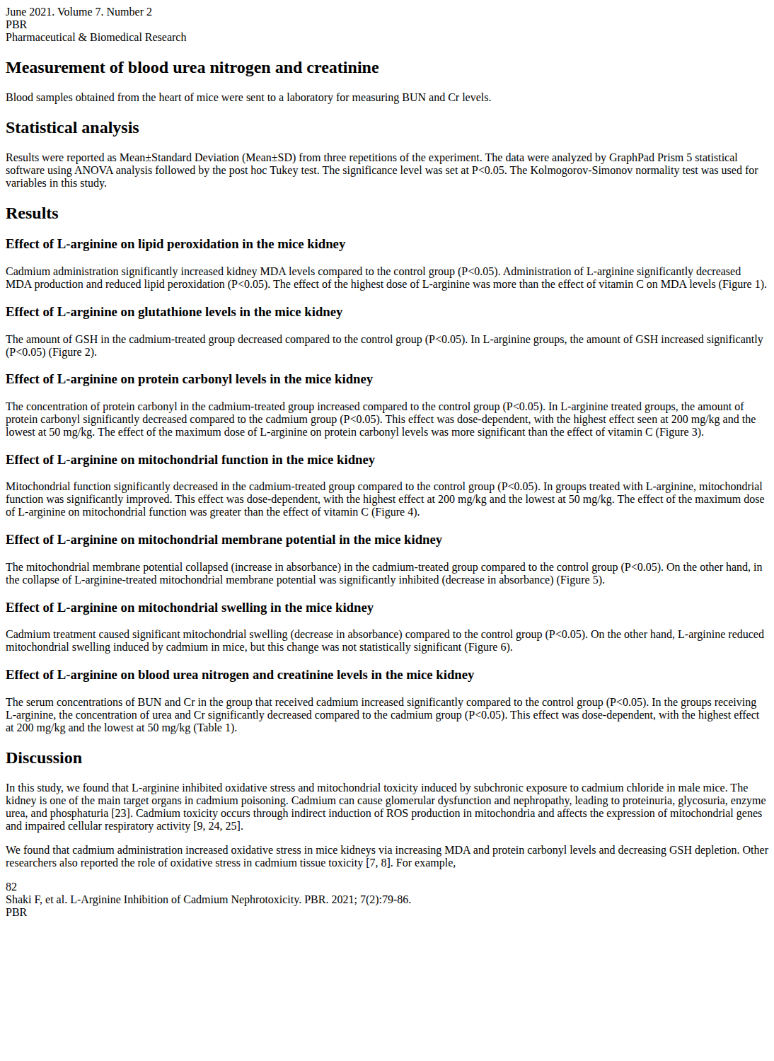June 2021. Volume 7. Number 2
PBR
Pharmaceutical & Biomedical Research
Measurement of blood urea nitrogen and creatinine
Blood samples obtained from the heart of mice were sent to a laboratory for measuring BUN and Cr levels.
Statistical analysis
Results were reported as Mean±Standard Deviation (Mean±SD) from three repetitions of the experiment. The data were analyzed by GraphPad Prism 5 statistical software using ANOVA analysis followed by the post hoc Tukey test. The significance level was set at P<0.05. The Kolmogorov-Simonov normality test was used for variables in this study.
Results
Effect of L-arginine on lipid peroxidation in the mice kidney
Cadmium administration significantly increased kidney MDA levels compared to the control group (P<0.05). Administration of L-arginine significantly decreased MDA production and reduced lipid peroxidation (P<0.05). The effect of the highest dose of L-arginine was more than the effect of vitamin C on MDA levels (Figure 1).
Effect of L-arginine on glutathione levels in the mice kidney
The amount of GSH in the cadmium-treated group decreased compared to the control group (P<0.05). In L-arginine groups, the amount of GSH increased significantly (P<0.05) (Figure 2).
Effect of L-arginine on protein carbonyl levels in the mice kidney
The concentration of protein carbonyl in the cadmium-treated group increased compared to the control group (P<0.05). In L-arginine treated groups, the amount of protein carbonyl significantly decreased compared to the cadmium group (P<0.05). This effect was dose-dependent, with the highest effect seen at 200 mg/kg and the lowest at 50 mg/kg. The effect of the maximum dose of L-arginine on protein carbonyl levels was more significant than the effect of vitamin C (Figure 3).
Effect of L-arginine on mitochondrial function in the mice kidney
Mitochondrial function significantly decreased in the cadmium-treated group compared to the control group (P<0.05). In groups treated with L-arginine, mitochondrial function was significantly improved. This effect was dose-dependent, with the highest effect at 200 mg/kg and the lowest at 50 mg/kg. The effect of the maximum dose of L-arginine on mitochondrial function was greater than the effect of vitamin C (Figure 4).
Effect of L-arginine on mitochondrial membrane potential in the mice kidney
The mitochondrial membrane potential collapsed (increase in absorbance) in the cadmium-treated group compared to the control group (P<0.05). On the other hand, in the collapse of L-arginine-treated mitochondrial membrane potential was significantly inhibited (decrease in absorbance) (Figure 5).
Effect of L-arginine on mitochondrial swelling in the mice kidney
Cadmium treatment caused significant mitochondrial swelling (decrease in absorbance) compared to the control group (P<0.05). On the other hand, L-arginine reduced mitochondrial swelling induced by cadmium in mice, but this change was not statistically significant (Figure 6).
Effect of L-arginine on blood urea nitrogen and creatinine levels in the mice kidney
The serum concentrations of BUN and Cr in the group that received cadmium increased significantly compared to the control group (P<0.05). In the groups receiving L-arginine, the concentration of urea and Cr significantly decreased compared to the cadmium group (P<0.05). This effect was dose-dependent, with the highest effect at 200 mg/kg and the lowest at 50 mg/kg (Table 1).
Discussion
In this study, we found that L-arginine inhibited oxidative stress and mitochondrial toxicity induced by subchronic exposure to cadmium chloride in male mice. The kidney is one of the main target organs in cadmium poisoning. Cadmium can cause glomerular dysfunction and nephropathy, leading to proteinuria, glycosuria, enzyme urea, and phosphaturia [23]. Cadmium toxicity occurs through indirect induction of ROS production in mitochondria and affects the expression of mitochondrial genes and impaired cellular respiratory activity [9, 24, 25].
We found that cadmium administration increased oxidative stress in mice kidneys via increasing MDA and protein carbonyl levels and decreasing GSH depletion. Other researchers also reported the role of oxidative stress in cadmium tissue toxicity [7, 8]. For example,
82
Shaki F, et al. L-Arginine Inhibition of Cadmium Nephrotoxicity. PBR. 2021; 7(2):79-86.
PBR